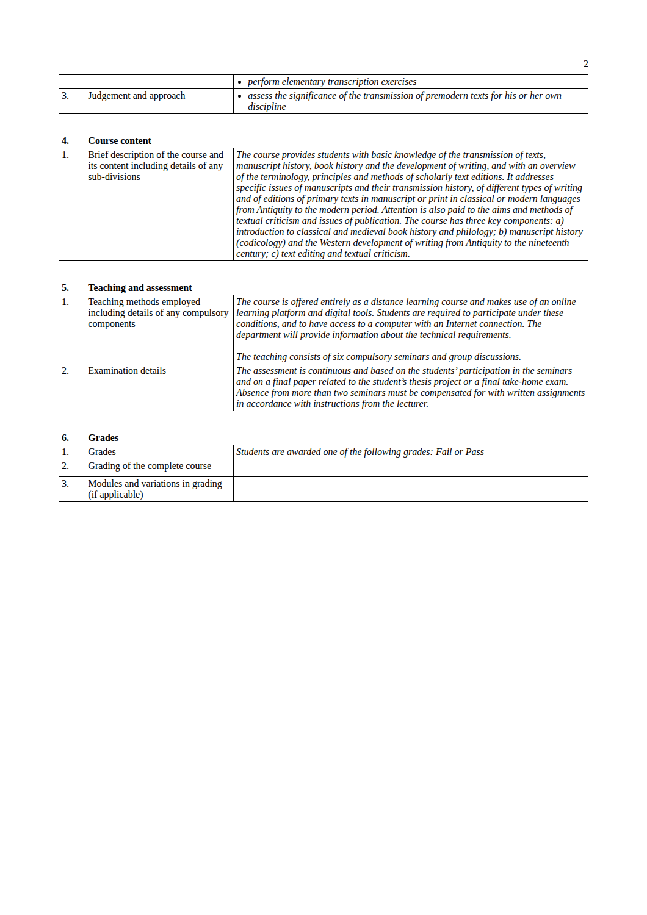2
| | | perform elementary transcription exercises |
| 3. | Judgement and approach | assess the significance of the transmission of premodern texts for his or her own discipline |
| 4. | Course content |
| 1. | Brief description of the course and its content including details of any sub-divisions | The course provides students with basic knowledge of the transmission of texts, manuscript history, book history and the development of writing, and with an overview of the terminology, principles and methods of scholarly text editions. It addresses specific issues of manuscripts and their transmission history, of different types of writing and of editions of primary texts in manuscript or print in classical or modern languages from Antiquity to the modern period. Attention is also paid to the aims and methods of textual criticism and issues of publication. The course has three key components: a) introduction to classical and medieval book history and philology; b) manuscript history (codicology) and the Western development of writing from Antiquity to the nineteenth century; c) text editing and textual criticism. |
| 5. | Teaching and assessment |
| 1. | Teaching methods employed including details of any compulsory components | The course is offered entirely as a distance learning course and makes use of an online learning platform and digital tools. Students are required to participate under these conditions, and to have access to a computer with an Internet connection. The department will provide information about the technical requirements. The teaching consists of six compulsory seminars and group discussions. |
| 2. | Examination details | The assessment is continuous and based on the students’ participation in the seminars and on a final paper related to the student’s thesis project or a final take-home exam. Absence from more than two seminars must be compensated for with written assignments in accordance with instructions from the lecturer. |
| 6. | Grades |
| 1. | Grades | Students are awarded one of the following grades: Fail or Pass |
| 2. | Grading of the complete course | |
| 3. | Modules and variations in grading (if applicable) | |